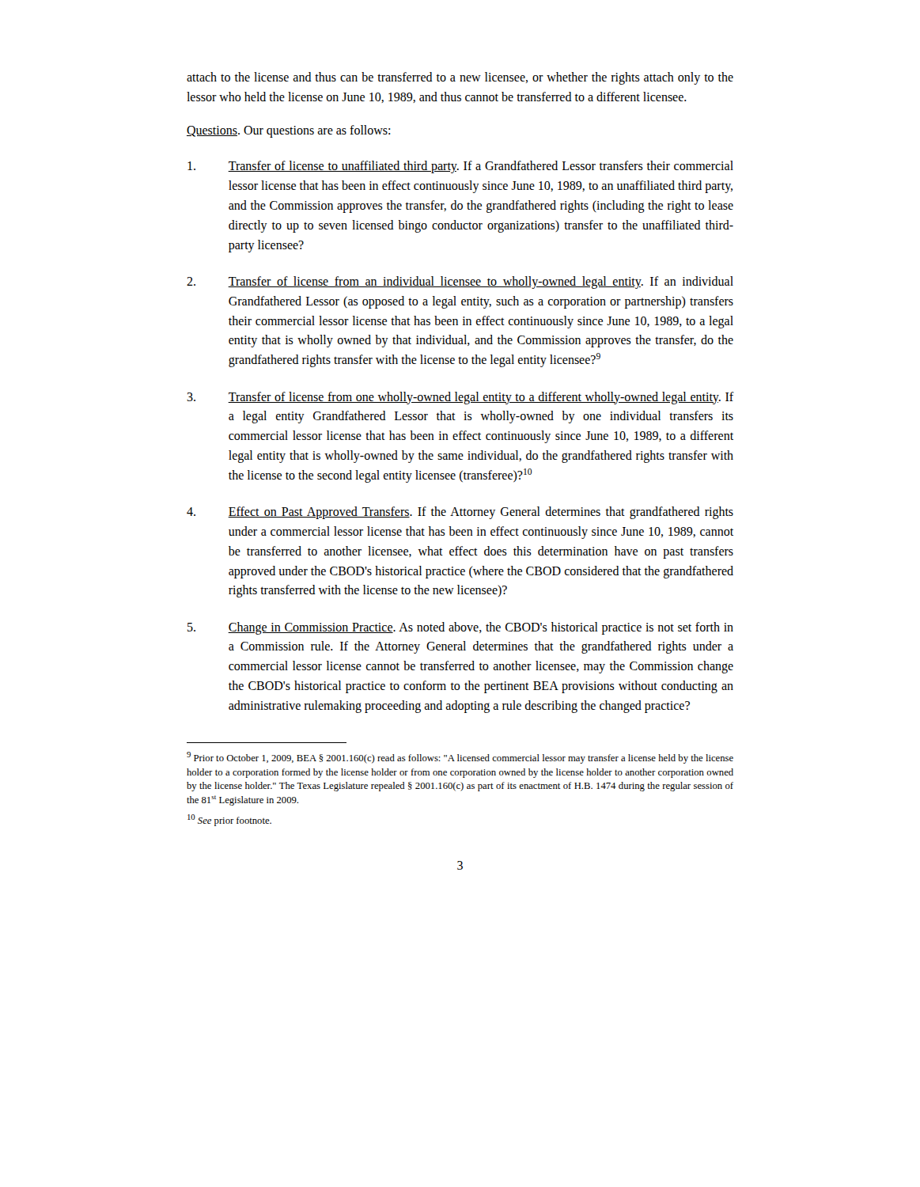attach to the license and thus can be transferred to a new licensee, or whether the rights attach only to the lessor who held the license on June 10, 1989, and thus cannot be transferred to a different licensee.
Questions. Our questions are as follows:
Transfer of license to unaffiliated third party. If a Grandfathered Lessor transfers their commercial lessor license that has been in effect continuously since June 10, 1989, to an unaffiliated third party, and the Commission approves the transfer, do the grandfathered rights (including the right to lease directly to up to seven licensed bingo conductor organizations) transfer to the unaffiliated third-party licensee?
Transfer of license from an individual licensee to wholly-owned legal entity. If an individual Grandfathered Lessor (as opposed to a legal entity, such as a corporation or partnership) transfers their commercial lessor license that has been in effect continuously since June 10, 1989, to a legal entity that is wholly owned by that individual, and the Commission approves the transfer, do the grandfathered rights transfer with the license to the legal entity licensee?9
Transfer of license from one wholly-owned legal entity to a different wholly-owned legal entity. If a legal entity Grandfathered Lessor that is wholly-owned by one individual transfers its commercial lessor license that has been in effect continuously since June 10, 1989, to a different legal entity that is wholly-owned by the same individual, do the grandfathered rights transfer with the license to the second legal entity licensee (transferee)?10
Effect on Past Approved Transfers. If the Attorney General determines that grandfathered rights under a commercial lessor license that has been in effect continuously since June 10, 1989, cannot be transferred to another licensee, what effect does this determination have on past transfers approved under the CBOD's historical practice (where the CBOD considered that the grandfathered rights transferred with the license to the new licensee)?
Change in Commission Practice. As noted above, the CBOD's historical practice is not set forth in a Commission rule. If the Attorney General determines that the grandfathered rights under a commercial lessor license cannot be transferred to another licensee, may the Commission change the CBOD's historical practice to conform to the pertinent BEA provisions without conducting an administrative rulemaking proceeding and adopting a rule describing the changed practice?
9 Prior to October 1, 2009, BEA § 2001.160(c) read as follows: "A licensed commercial lessor may transfer a license held by the license holder to a corporation formed by the license holder or from one corporation owned by the license holder to another corporation owned by the license holder." The Texas Legislature repealed § 2001.160(c) as part of its enactment of H.B. 1474 during the regular session of the 81st Legislature in 2009.
10 See prior footnote.
3